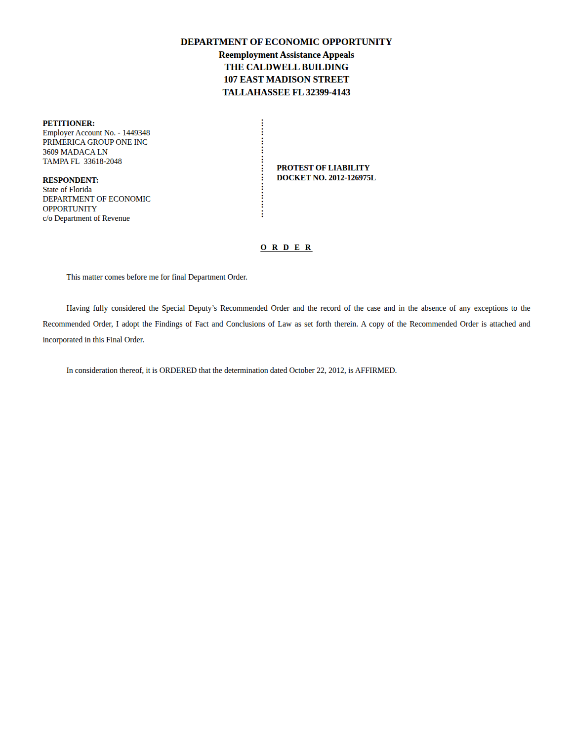DEPARTMENT OF ECONOMIC OPPORTUNITY
Reemployment Assistance Appeals
THE CALDWELL BUILDING
107 EAST MADISON STREET
TALLAHASSEE FL 32399-4143
| PETITIONER: Employer Account No. - 1449348 PRIMERICA GROUP ONE INC 3609 MADACA LN TAMPA FL 33618-2048 RESPONDENT: State of Florida DEPARTMENT OF ECONOMIC OPPORTUNITY c/o Department of Revenue | ⋮ ⋮ ⋮ ⋮ ⋮ ⋮ ⋮ ⋮ ⋮ ⋮ ⋮ | PROTEST OF LIABILITY DOCKET NO. 2012-126975L |
O R D E R
This matter comes before me for final Department Order.
Having fully considered the Special Deputy’s Recommended Order and the record of the case and in the absence of any exceptions to the Recommended Order, I adopt the Findings of Fact and Conclusions of Law as set forth therein. A copy of the Recommended Order is attached and incorporated in this Final Order.
In consideration thereof, it is ORDERED that the determination dated October 22, 2012, is AFFIRMED.